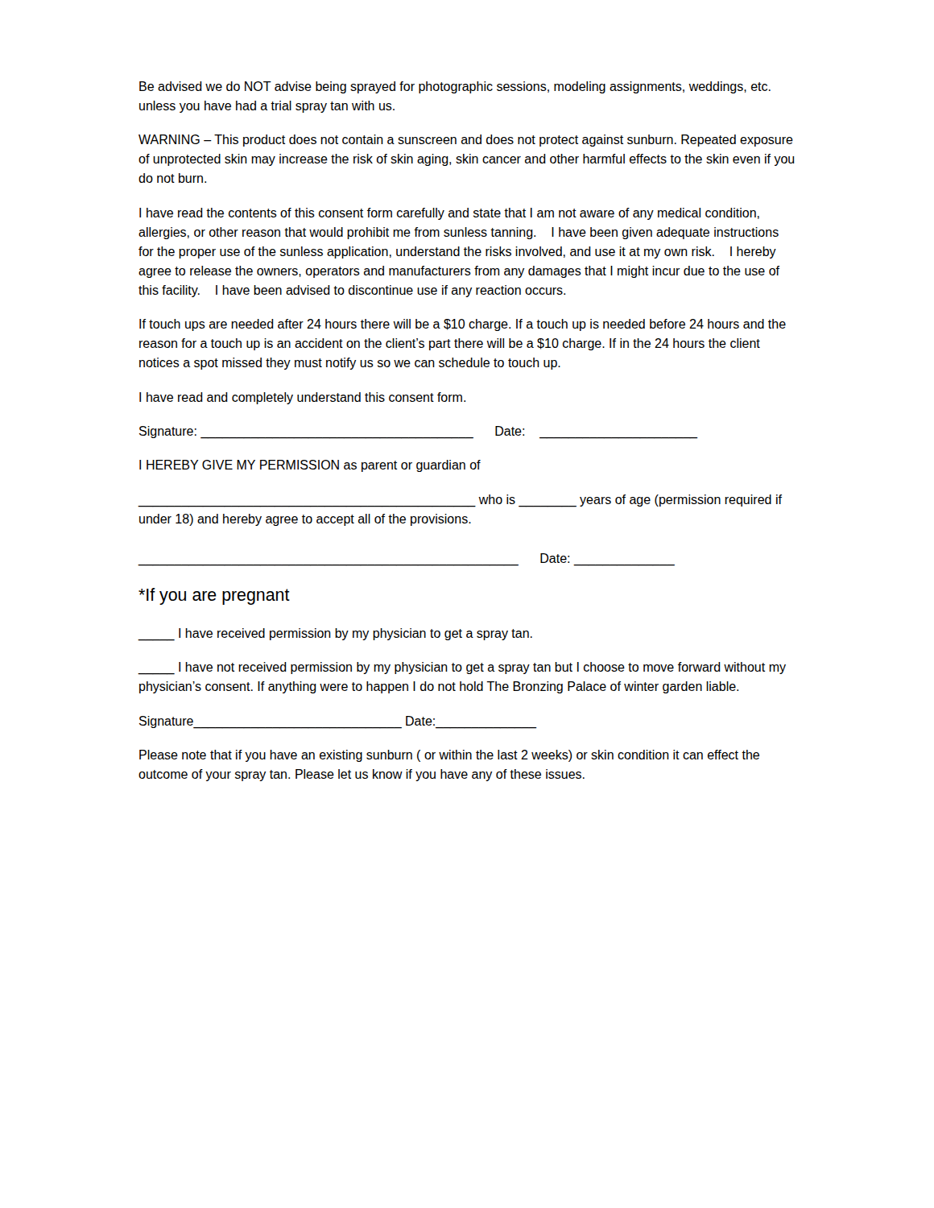Be advised we do NOT advise being sprayed for photographic sessions, modeling assignments, weddings, etc. unless you have had a trial spray tan with us.
WARNING – This product does not contain a sunscreen and does not protect against sunburn. Repeated exposure of unprotected skin may increase the risk of skin aging, skin cancer and other harmful effects to the skin even if you do not burn.
I have read the contents of this consent form carefully and state that I am not aware of any medical condition, allergies, or other reason that would prohibit me from sunless tanning. I have been given adequate instructions for the proper use of the sunless application, understand the risks involved, and use it at my own risk. I hereby agree to release the owners, operators and manufacturers from any damages that I might incur due to the use of this facility. I have been advised to discontinue use if any reaction occurs.
If touch ups are needed after 24 hours there will be a $10 charge. If a touch up is needed before 24 hours and the reason for a touch up is an accident on the client’s part there will be a $10 charge. If in the 24 hours the client notices a spot missed they must notify us so we can schedule to touch up.
I have read and completely understand this consent form.
Signature: ______________________________________ Date: ______________________
I HEREBY GIVE MY PERMISSION as parent or guardian of
_______________________________________________ who is ________ years of age (permission required if under 18) and hereby agree to accept all of the provisions.
_____________________________________________________ Date: ______________
*If you are pregnant
_____ I have received permission by my physician to get a spray tan.
_____ I have not received permission by my physician to get a spray tan but I choose to move forward without my physician’s consent. If anything were to happen I do not hold The Bronzing Palace of winter garden liable.
Signature_____________________________ Date:______________
Please note that if you have an existing sunburn ( or within the last 2 weeks) or skin condition it can effect the outcome of your spray tan. Please let us know if you have any of these issues.